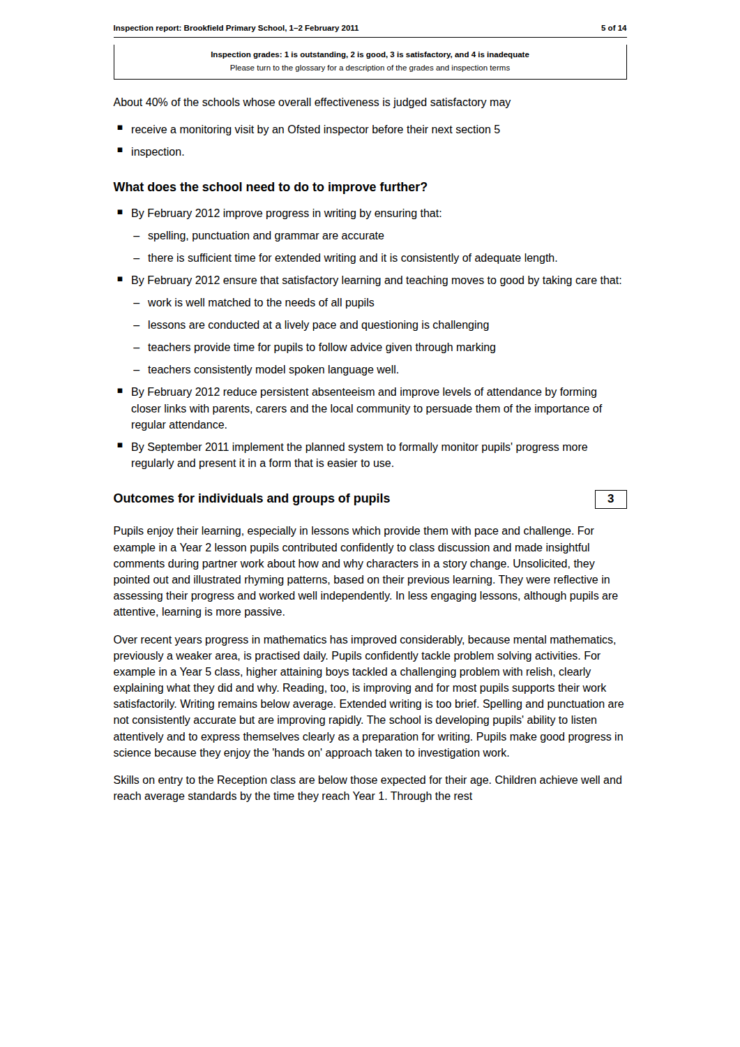Inspection report: Brookfield Primary School, 1–2 February 2011 5 of 14
Inspection grades: 1 is outstanding, 2 is good, 3 is satisfactory, and 4 is inadequate
Please turn to the glossary for a description of the grades and inspection terms
About 40% of the schools whose overall effectiveness is judged satisfactory may
receive a monitoring visit by an Ofsted inspector before their next section 5
inspection.
What does the school need to do to improve further?
By February 2012 improve progress in writing by ensuring that:
spelling, punctuation and grammar are accurate
there is sufficient time for extended writing and it is consistently of adequate length.
By February 2012 ensure that satisfactory learning and teaching moves to good by taking care that:
work is well matched to the needs of all pupils
lessons are conducted at a lively pace and questioning is challenging
teachers provide time for pupils to follow advice given through marking
teachers consistently model spoken language well.
By February 2012 reduce persistent absenteeism and improve levels of attendance by forming closer links with parents, carers and the local community to persuade them of the importance of regular attendance.
By September 2011 implement the planned system to formally monitor pupils' progress more regularly and present it in a form that is easier to use.
Outcomes for individuals and groups of pupils
3
Pupils enjoy their learning, especially in lessons which provide them with pace and challenge. For example in a Year 2 lesson pupils contributed confidently to class discussion and made insightful comments during partner work about how and why characters in a story change. Unsolicited, they pointed out and illustrated rhyming patterns, based on their previous learning. They were reflective in assessing their progress and worked well independently. In less engaging lessons, although pupils are attentive, learning is more passive.
Over recent years progress in mathematics has improved considerably, because mental mathematics, previously a weaker area, is practised daily. Pupils confidently tackle problem solving activities. For example in a Year 5 class, higher attaining boys tackled a challenging problem with relish, clearly explaining what they did and why. Reading, too, is improving and for most pupils supports their work satisfactorily. Writing remains below average. Extended writing is too brief. Spelling and punctuation are not consistently accurate but are improving rapidly. The school is developing pupils' ability to listen attentively and to express themselves clearly as a preparation for writing. Pupils make good progress in science because they enjoy the 'hands on' approach taken to investigation work.
Skills on entry to the Reception class are below those expected for their age. Children achieve well and reach average standards by the time they reach Year 1. Through the rest